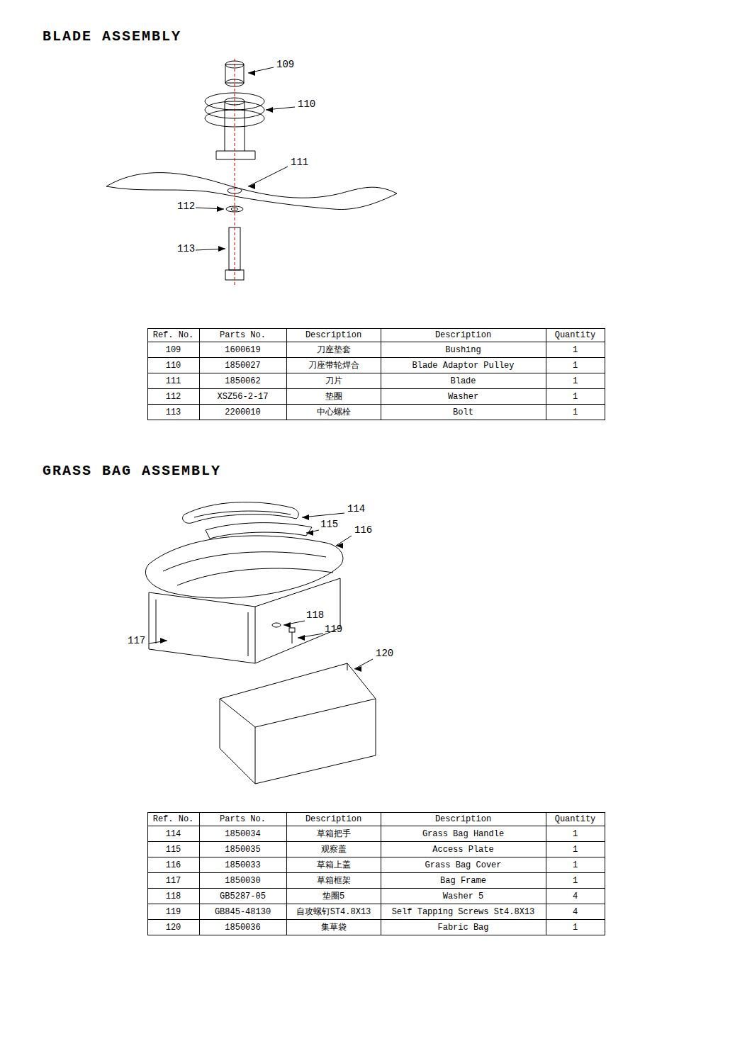BLADE ASSEMBLY
109 110 111 112 113
| Ref. No. | Parts No. | Description | Description | Quantity |
| --- | --- | --- | --- | --- |
| 109 | 1600619 | 刀座垫套 | Bushing | 1 |
| 110 | 1850027 | 刀座带轮焊合 | Blade Adaptor Pulley | 1 |
| 111 | 1850062 | 刀片 | Blade | 1 |
| 112 | XSZ56-2-17 | 垫圈 | Washer | 1 |
| 113 | 2200010 | 中心螺栓 | Bolt | 1 |
GRASS BAG ASSEMBLY
114 115 116 118 119 117 120
| Ref. No. | Parts No. | Description | Description | Quantity |
| --- | --- | --- | --- | --- |
| 114 | 1850034 | 草箱把手 | Grass Bag Handle | 1 |
| 115 | 1850035 | 观察盖 | Access Plate | 1 |
| 116 | 1850033 | 草箱上盖 | Grass Bag Cover | 1 |
| 117 | 1850030 | 草箱框架 | Bag Frame | 1 |
| 118 | GB5287-05 | 垫圈5 | Washer 5 | 4 |
| 119 | GB845-48130 | 自攻螺钉ST4.8X13 | Self Tapping Screws St4.8X13 | 4 |
| 120 | 1850036 | 集草袋 | Fabric Bag | 1 |